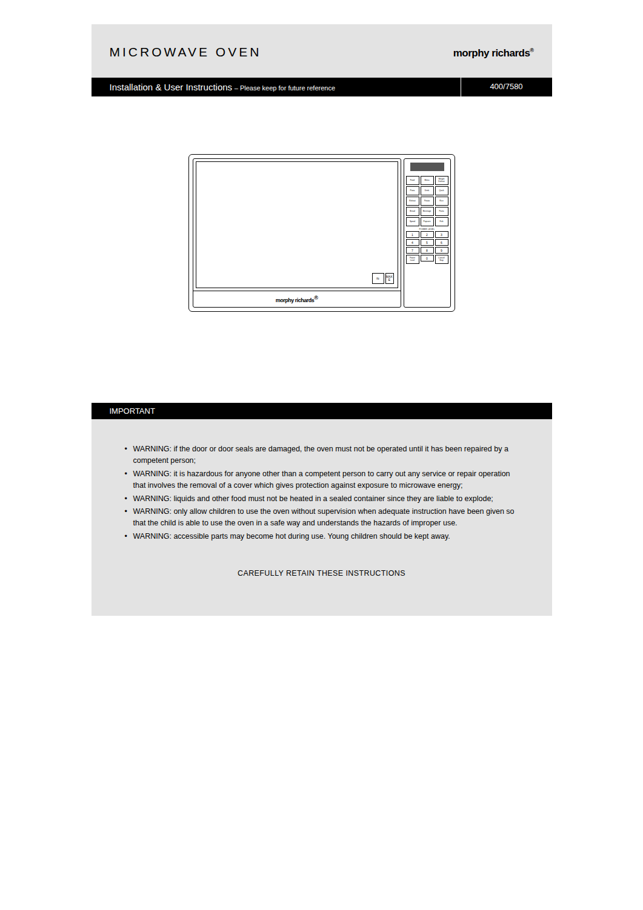MICROWAVE OVEN
morphy richards®
Installation & User Instructions – Please keep for future reference
400/7580
≈
MAX E
morphy richards®
Food
Menu
Weight
Defrost
Pizza
Drink
Quick
Reheat
Potato
Rice
Bread
Beverage
Pasta
Speed
Popcorn
Fish
POWER LEVEL
1
2
3
4
5
6
7
8
9
Power
Level
0
Cancel/
Stop
IMPORTANT
WARNING: if the door or door seals are damaged, the oven must not be operated until it has been repaired by a competent person;
WARNING: it is hazardous for anyone other than a competent person to carry out any service or repair operation that involves the removal of a cover which gives protection against exposure to microwave energy;
WARNING: liquids and other food must not be heated in a sealed container since they are liable to explode;
WARNING: only allow children to use the oven without supervision when adequate instruction have been given so that the child is able to use the oven in a safe way and understands the hazards of improper use.
WARNING: accessible parts may become hot during use. Young children should be kept away.
CAREFULLY RETAIN THESE INSTRUCTIONS